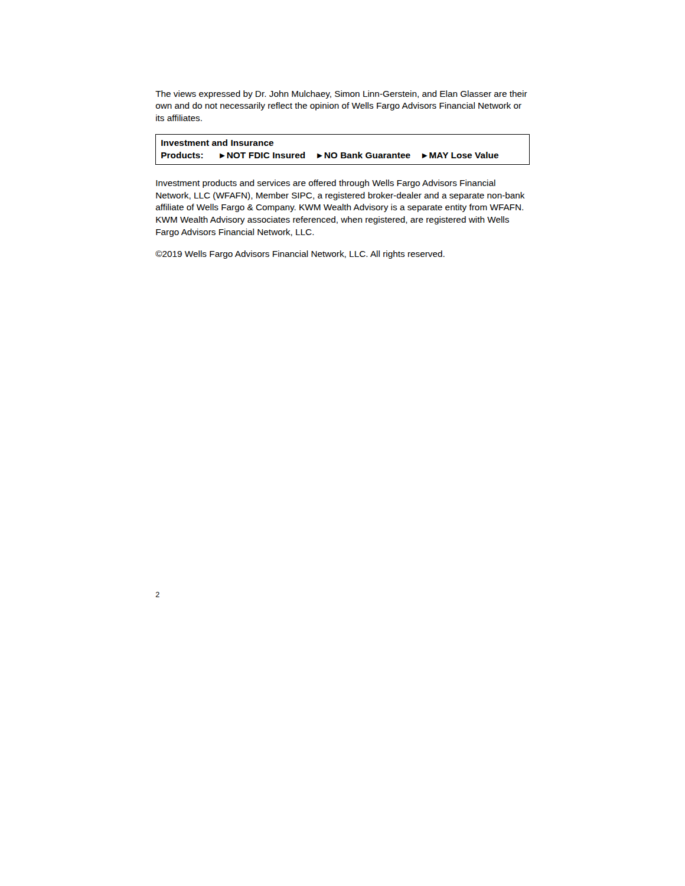The views expressed by Dr. John Mulchaey, Simon Linn-Gerstein, and Elan Glasser are their own and do not necessarily reflect the opinion of Wells Fargo Advisors Financial Network or its affiliates.
Investment and Insurance Products:►NOT FDIC Insured►NO Bank Guarantee►MAY Lose Value
Investment products and services are offered through Wells Fargo Advisors Financial Network, LLC (WFAFN), Member SIPC, a registered broker-dealer and a separate non-bank affiliate of Wells Fargo & Company. KWM Wealth Advisory is a separate entity from WFAFN. KWM Wealth Advisory associates referenced, when registered, are registered with Wells Fargo Advisors Financial Network, LLC.
©2019 Wells Fargo Advisors Financial Network, LLC. All rights reserved.
2